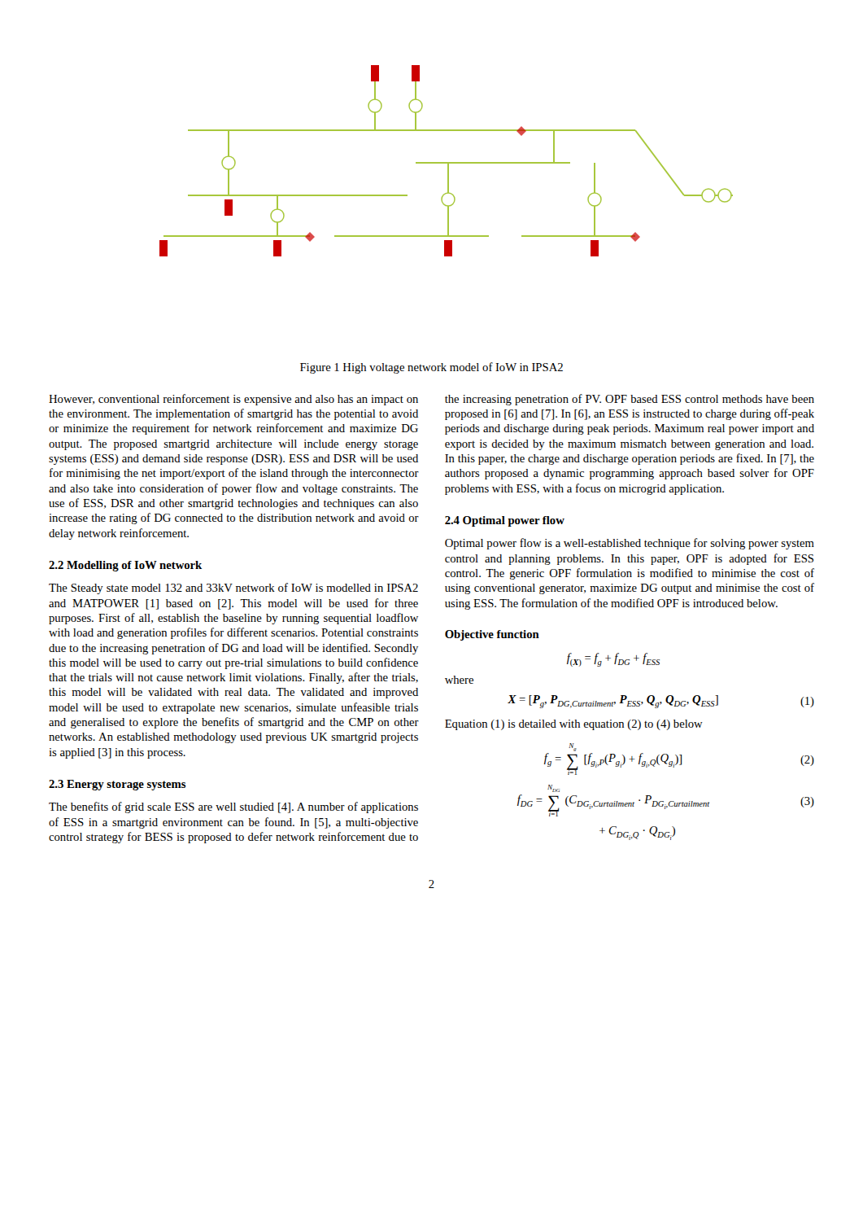Figure 1 High voltage network model of IoW in IPSA2
However, conventional reinforcement is expensive and also has an impact on the environment. The implementation of smartgrid has the potential to avoid or minimize the requirement for network reinforcement and maximize DG output. The proposed smartgrid architecture will include energy storage systems (ESS) and demand side response (DSR). ESS and DSR will be used for minimising the net import/export of the island through the interconnector and also take into consideration of power flow and voltage constraints. The use of ESS, DSR and other smartgrid technologies and techniques can also increase the rating of DG connected to the distribution network and avoid or delay network reinforcement.
2.2 Modelling of IoW network
The Steady state model 132 and 33kV network of IoW is modelled in IPSA2 and MATPOWER [1] based on [2]. This model will be used for three purposes. First of all, establish the baseline by running sequential loadflow with load and generation profiles for different scenarios. Potential constraints due to the increasing penetration of DG and load will be identified. Secondly this model will be used to carry out pre-trial simulations to build confidence that the trials will not cause network limit violations. Finally, after the trials, this model will be validated with real data. The validated and improved model will be used to extrapolate new scenarios, simulate unfeasible trials and generalised to explore the benefits of smartgrid and the CMP on other networks. An established methodology used previous UK smartgrid projects is applied [3] in this process.
2.3 Energy storage systems
The benefits of grid scale ESS are well studied [4]. A number of applications of ESS in a smartgrid environment can be found. In [5], a multi-objective control strategy for BESS is proposed to defer network reinforcement due to the increasing penetration of PV. OPF based ESS control methods have been proposed in [6] and [7]. In [6], an ESS is instructed to charge during off-peak periods and discharge during peak periods. Maximum real power import and export is decided by the maximum mismatch between generation and load. In this paper, the charge and discharge operation periods are fixed. In [7], the authors proposed a dynamic programming approach based solver for OPF problems with ESS, with a focus on microgrid application.
2.4 Optimal power flow
Optimal power flow is a well-established technique for solving power system control and planning problems. In this paper, OPF is adopted for ESS control. The generic OPF formulation is modified to minimise the cost of using conventional generator, maximize DG output and minimise the cost of using ESS. The formulation of the modified OPF is introduced below.
Objective function
f(X) = fg + fDG + fESS
where
X = [Pg, PDG,Curtailment, PESS, Qg, QDG, QESS]
(1)
Equation (1) is detailed with equation (2) to (4) below
fg = Ng∑i=1 [fgi,P(Pgi) + fgi,Q(Qgi)]
(2)
fDG = NDG∑i=1 (CDGi,Curtailment · PDGi,Curtailment
(3)
+ CDGi,Q · QDGi)
2